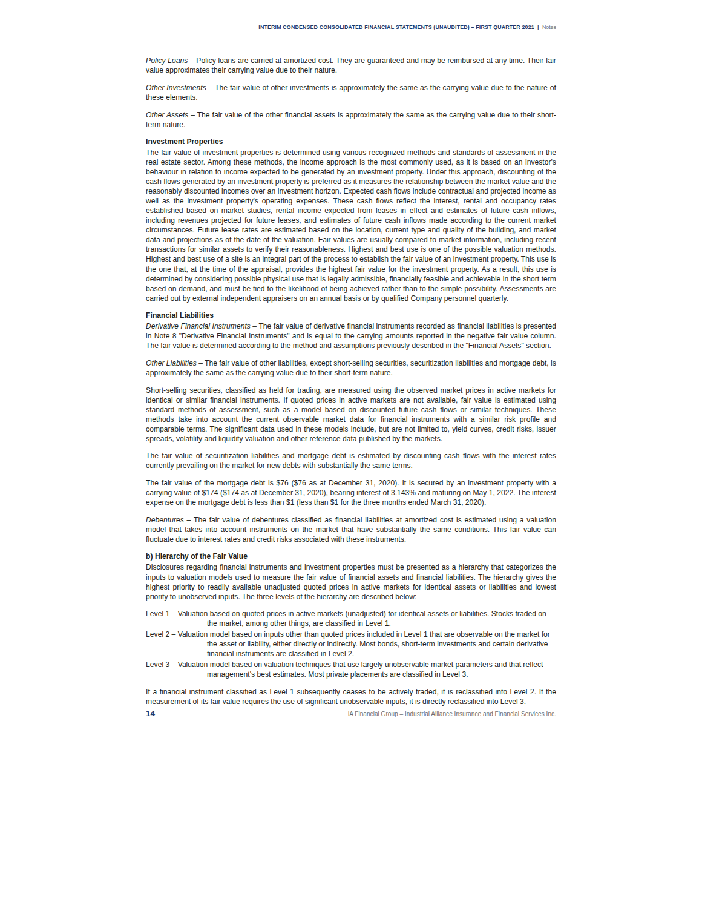INTERIM CONDENSED CONSOLIDATED FINANCIAL STATEMENTS (UNAUDITED) – FIRST QUARTER 2021 | Notes
Policy Loans – Policy loans are carried at amortized cost. They are guaranteed and may be reimbursed at any time. Their fair value approximates their carrying value due to their nature.
Other Investments – The fair value of other investments is approximately the same as the carrying value due to the nature of these elements.
Other Assets – The fair value of the other financial assets is approximately the same as the carrying value due to their short-term nature.
Investment Properties
The fair value of investment properties is determined using various recognized methods and standards of assessment in the real estate sector. Among these methods, the income approach is the most commonly used, as it is based on an investor's behaviour in relation to income expected to be generated by an investment property. Under this approach, discounting of the cash flows generated by an investment property is preferred as it measures the relationship between the market value and the reasonably discounted incomes over an investment horizon. Expected cash flows include contractual and projected income as well as the investment property's operating expenses. These cash flows reflect the interest, rental and occupancy rates established based on market studies, rental income expected from leases in effect and estimates of future cash inflows, including revenues projected for future leases, and estimates of future cash inflows made according to the current market circumstances. Future lease rates are estimated based on the location, current type and quality of the building, and market data and projections as of the date of the valuation. Fair values are usually compared to market information, including recent transactions for similar assets to verify their reasonableness. Highest and best use is one of the possible valuation methods. Highest and best use of a site is an integral part of the process to establish the fair value of an investment property. This use is the one that, at the time of the appraisal, provides the highest fair value for the investment property. As a result, this use is determined by considering possible physical use that is legally admissible, financially feasible and achievable in the short term based on demand, and must be tied to the likelihood of being achieved rather than to the simple possibility. Assessments are carried out by external independent appraisers on an annual basis or by qualified Company personnel quarterly.
Financial Liabilities
Derivative Financial Instruments – The fair value of derivative financial instruments recorded as financial liabilities is presented in Note 8 "Derivative Financial Instruments" and is equal to the carrying amounts reported in the negative fair value column. The fair value is determined according to the method and assumptions previously described in the "Financial Assets" section.
Other Liabilities – The fair value of other liabilities, except short-selling securities, securitization liabilities and mortgage debt, is approximately the same as the carrying value due to their short-term nature.
Short-selling securities, classified as held for trading, are measured using the observed market prices in active markets for identical or similar financial instruments. If quoted prices in active markets are not available, fair value is estimated using standard methods of assessment, such as a model based on discounted future cash flows or similar techniques. These methods take into account the current observable market data for financial instruments with a similar risk profile and comparable terms. The significant data used in these models include, but are not limited to, yield curves, credit risks, issuer spreads, volatility and liquidity valuation and other reference data published by the markets.
The fair value of securitization liabilities and mortgage debt is estimated by discounting cash flows with the interest rates currently prevailing on the market for new debts with substantially the same terms.
The fair value of the mortgage debt is $76 ($76 as at December 31, 2020). It is secured by an investment property with a carrying value of $174 ($174 as at December 31, 2020), bearing interest of 3.143% and maturing on May 1, 2022. The interest expense on the mortgage debt is less than $1 (less than $1 for the three months ended March 31, 2020).
Debentures – The fair value of debentures classified as financial liabilities at amortized cost is estimated using a valuation model that takes into account instruments on the market that have substantially the same conditions. This fair value can fluctuate due to interest rates and credit risks associated with these instruments.
b) Hierarchy of the Fair Value
Disclosures regarding financial instruments and investment properties must be presented as a hierarchy that categorizes the inputs to valuation models used to measure the fair value of financial assets and financial liabilities. The hierarchy gives the highest priority to readily available unadjusted quoted prices in active markets for identical assets or liabilities and lowest priority to unobserved inputs. The three levels of the hierarchy are described below:
Level 1 – Valuation based on quoted prices in active markets (unadjusted) for identical assets or liabilities. Stocks traded on the market, among other things, are classified in Level 1. Level 2 – Valuation model based on inputs other than quoted prices included in Level 1 that are observable on the market for the asset or liability, either directly or indirectly. Most bonds, short-term investments and certain derivative financial instruments are classified in Level 2. Level 3 – Valuation model based on valuation techniques that use largely unobservable market parameters and that reflect management's best estimates. Most private placements are classified in Level 3.
If a financial instrument classified as Level 1 subsequently ceases to be actively traded, it is reclassified into Level 2. If the measurement of its fair value requires the use of significant unobservable inputs, it is directly reclassified into Level 3.
14 iA Financial Group – Industrial Alliance Insurance and Financial Services Inc.